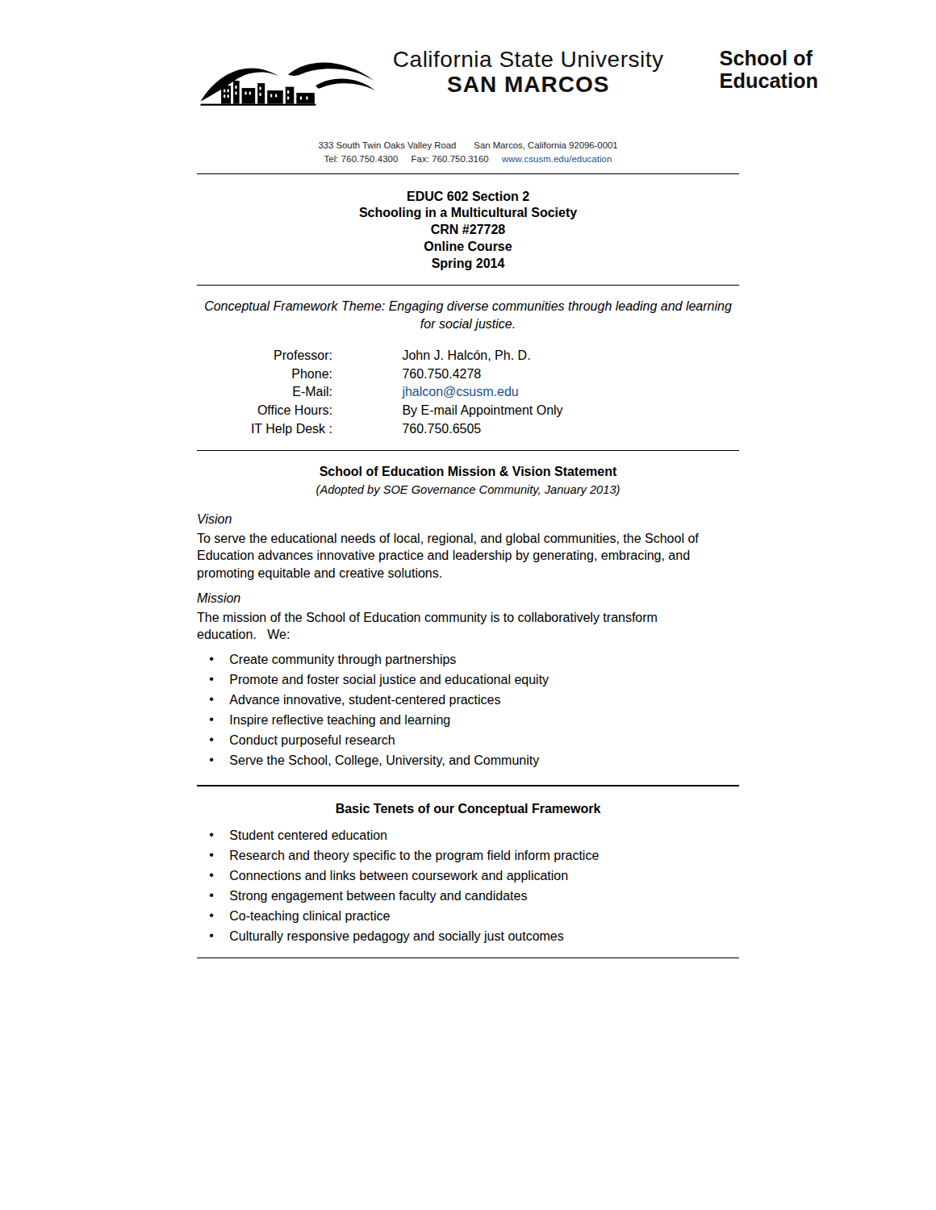California State University
SAN MARCOS
School of
Education
333 South Twin Oaks Valley Road San Marcos, California 92096-0001
Tel: 760.750.4300 Fax: 760.750.3160 www.csusm.edu/education
EDUC 602 Section 2
Schooling in a Multicultural Society
CRN #27728
Online Course
Spring 2014
Conceptual Framework Theme: Engaging diverse communities through leading and learning for social justice.
| Professor: | John J. Halcón, Ph. D. |
| Phone: | 760.750.4278 |
| E-Mail: | jhalcon@csusm.edu |
| Office Hours: | By E-mail Appointment Only |
| IT Help Desk : | 760.750.6505 |
School of Education Mission & Vision Statement
(Adopted by SOE Governance Community, January 2013)
Vision
To serve the educational needs of local, regional, and global communities, the School of Education advances innovative practice and leadership by generating, embracing, and promoting equitable and creative solutions.
Mission
The mission of the School of Education community is to collaboratively transform education. We:
Create community through partnerships
Promote and foster social justice and educational equity
Advance innovative, student-centered practices
Inspire reflective teaching and learning
Conduct purposeful research
Serve the School, College, University, and Community
Basic Tenets of our Conceptual Framework
Student centered education
Research and theory specific to the program field inform practice
Connections and links between coursework and application
Strong engagement between faculty and candidates
Co-teaching clinical practice
Culturally responsive pedagogy and socially just outcomes